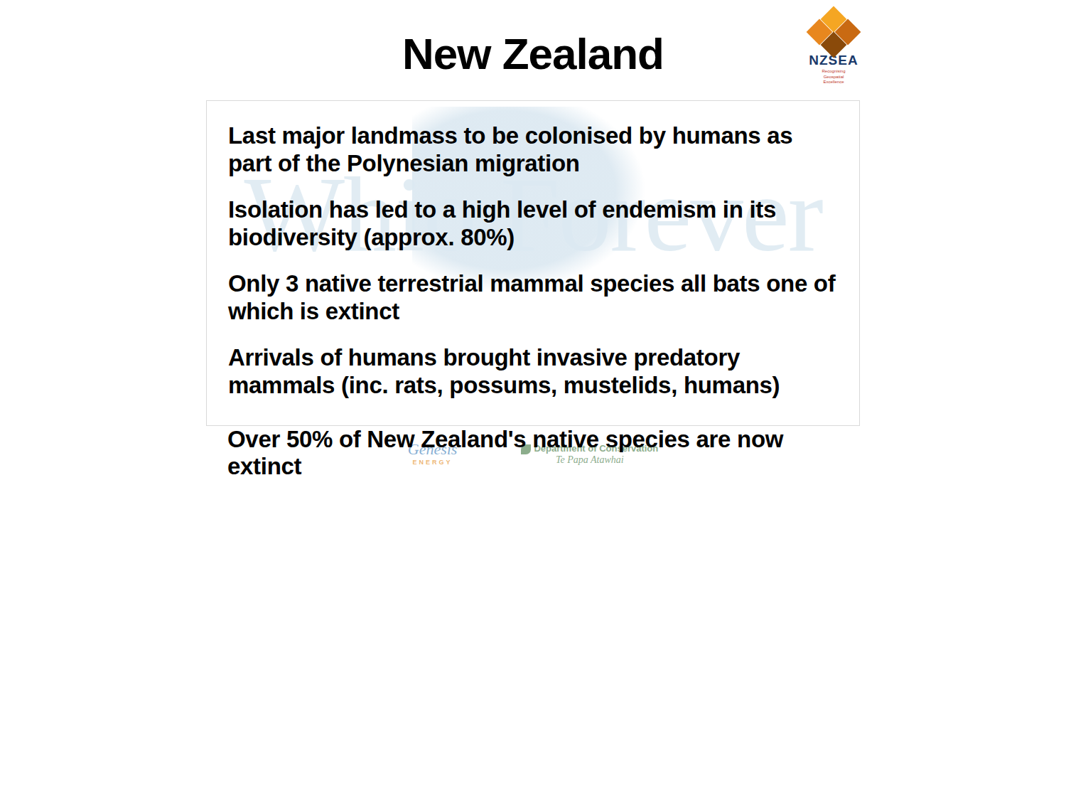Whio Forever
NZSEA
Recognising
Geospatial
Excellence
New Zealand
Last major landmass to be colonised by humans as part of the Polynesian migration
Isolation has led to a high level of endemism in its biodiversity (approx. 80%)
Only 3 native terrestrial mammal species all bats one of which is extinct
Arrivals of humans brought invasive predatory mammals (inc. rats, possums, mustelids, humans)
Genesis
ENERGY
Department of Conservation
Te Papa Atawhai
Over 50% of New Zealand's native species are now extinct